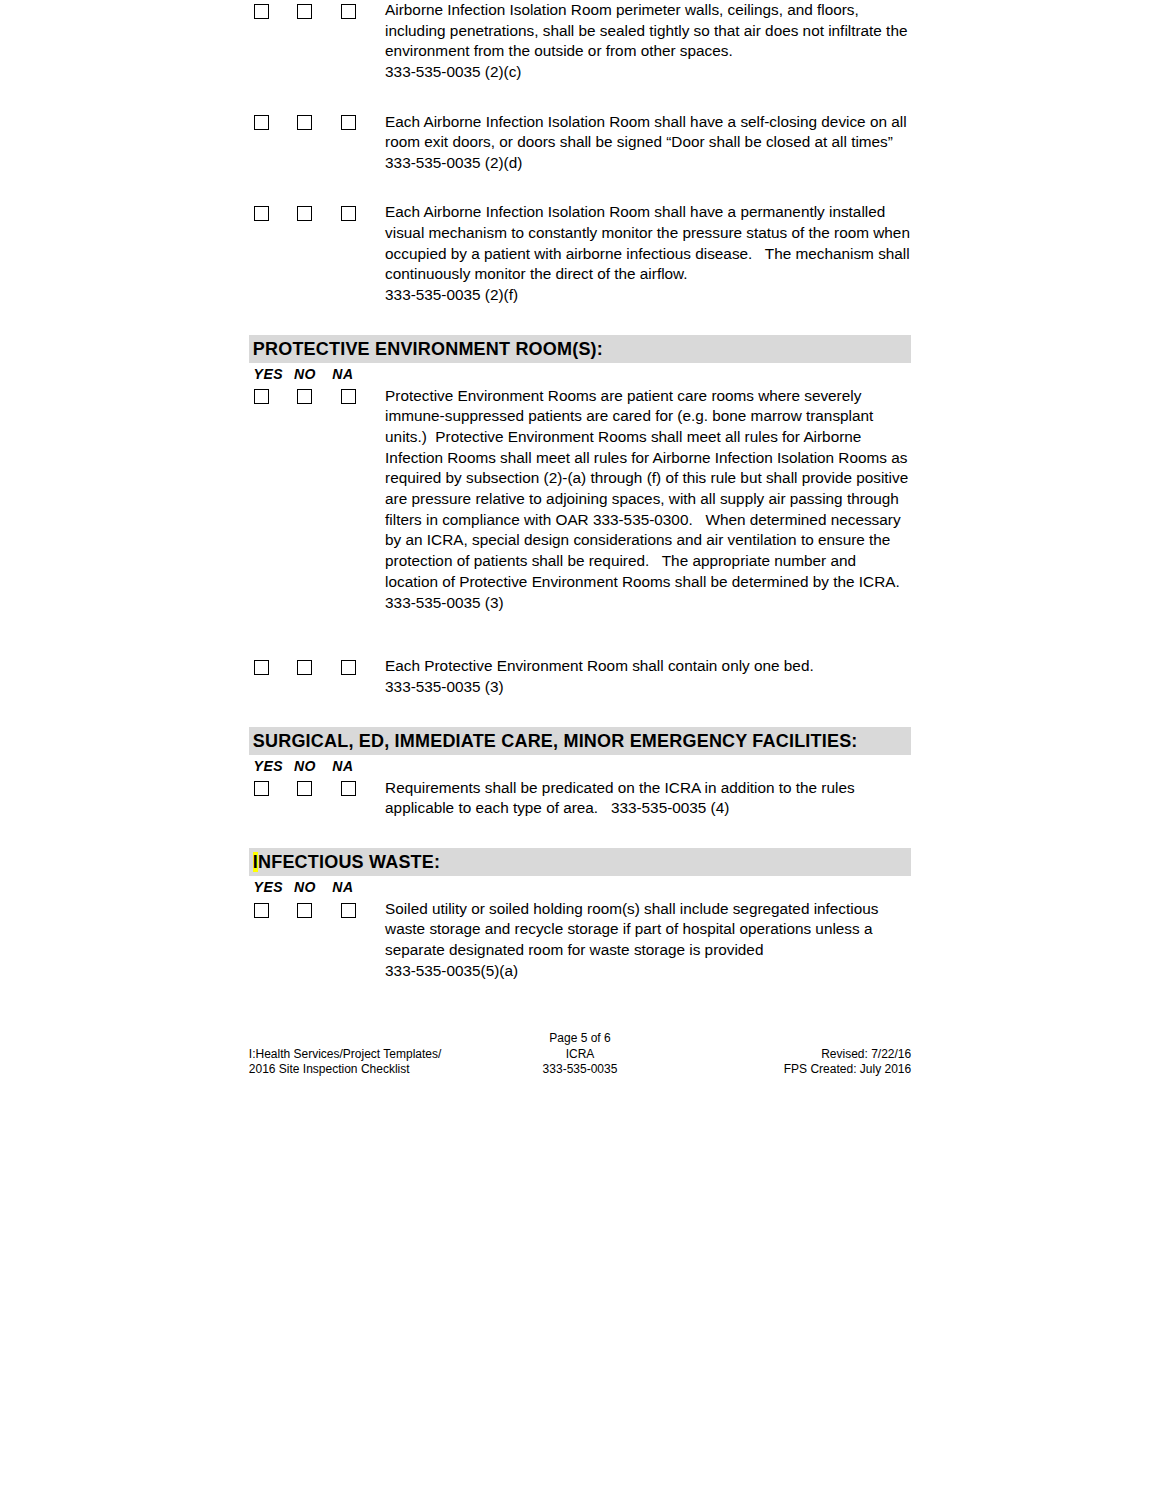Airborne Infection Isolation Room perimeter walls, ceilings, and floors, including penetrations, shall be sealed tightly so that air does not infiltrate the environment from the outside or from other spaces.
333-535-0035 (2)(c)
Each Airborne Infection Isolation Room shall have a self-closing device on all room exit doors, or doors shall be signed “Door shall be closed at all times”
333-535-0035 (2)(d)
Each Airborne Infection Isolation Room shall have a permanently installed visual mechanism to constantly monitor the pressure status of the room when occupied by a patient with airborne infectious disease. The mechanism shall continuously monitor the direct of the airflow.
333-535-0035 (2)(f)
PROTECTIVE ENVIRONMENT ROOM(S):
YES NO NA
Protective Environment Rooms are patient care rooms where severely immune-suppressed patients are cared for (e.g. bone marrow transplant units.) Protective Environment Rooms shall meet all rules for Airborne Infection Rooms shall meet all rules for Airborne Infection Isolation Rooms as required by subsection (2)-(a) through (f) of this rule but shall provide positive are pressure relative to adjoining spaces, with all supply air passing through filters in compliance with OAR 333-535-0300. When determined necessary by an ICRA, special design considerations and air ventilation to ensure the protection of patients shall be required. The appropriate number and location of Protective Environment Rooms shall be determined by the ICRA. 333-535-0035 (3)
Each Protective Environment Room shall contain only one bed.
333-535-0035 (3)
SURGICAL, ED, IMMEDIATE CARE, MINOR EMERGENCY FACILITIES:
YES NO NA
Requirements shall be predicated on the ICRA in addition to the rules applicable to each type of area. 333-535-0035 (4)
INFECTIOUS WASTE:
YES NO NA
Soiled utility or soiled holding room(s) shall include segregated infectious waste storage and recycle storage if part of hospital operations unless a separate designated room for waste storage is provided
333-535-0035(5)(a)
Page 5 of 6
| I:Health Services/Project Templates/ | ICRA | Revised: 7/22/16 |
| 2016 Site Inspection Checklist | 333-535-0035 | FPS Created: July 2016 |